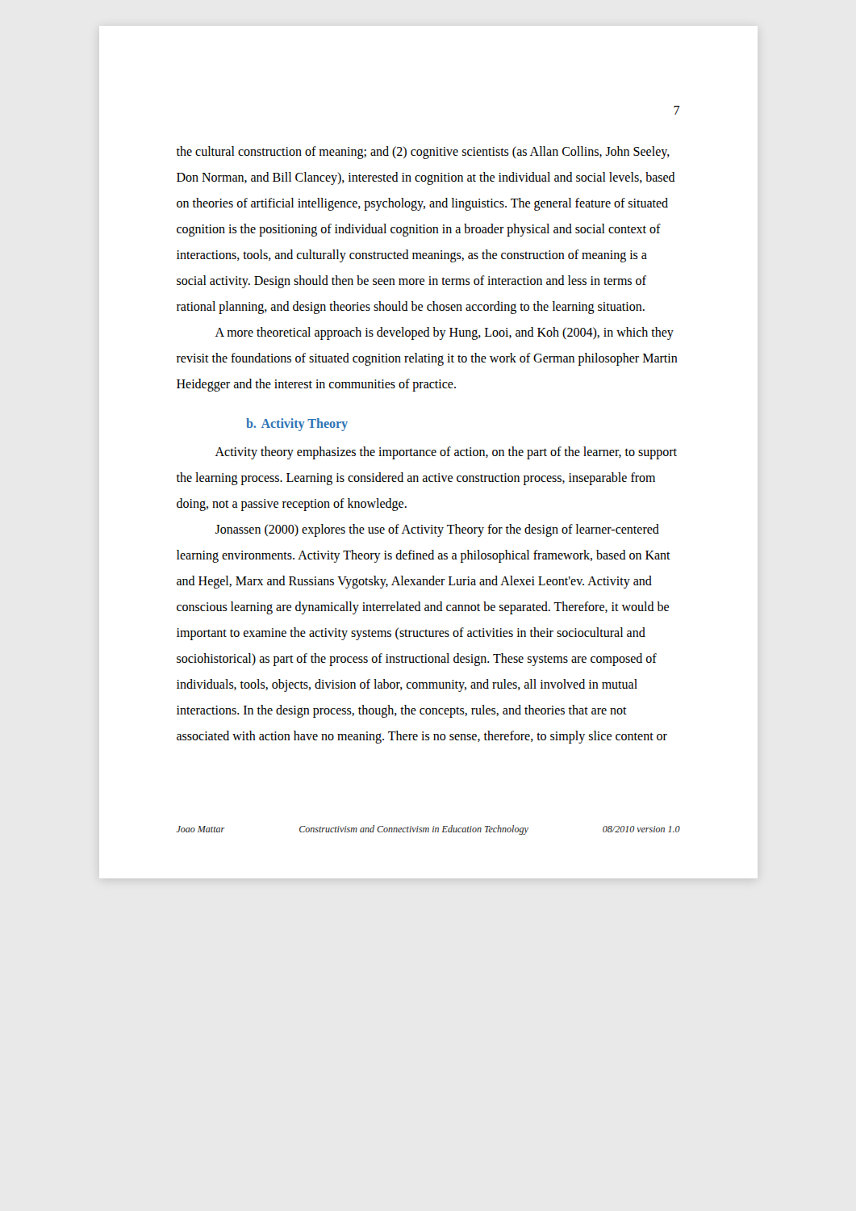7
the cultural construction of meaning; and (2) cognitive scientists (as Allan Collins, John Seeley, Don Norman, and Bill Clancey), interested in cognition at the individual and social levels, based on theories of artificial intelligence, psychology, and linguistics. The general feature of situated cognition is the positioning of individual cognition in a broader physical and social context of interactions, tools, and culturally constructed meanings, as the construction of meaning is a social activity. Design should then be seen more in terms of interaction and less in terms of rational planning, and design theories should be chosen according to the learning situation.
A more theoretical approach is developed by Hung, Looi, and Koh (2004), in which they revisit the foundations of situated cognition relating it to the work of German philosopher Martin Heidegger and the interest in communities of practice.
b. Activity Theory
Activity theory emphasizes the importance of action, on the part of the learner, to support the learning process. Learning is considered an active construction process, inseparable from doing, not a passive reception of knowledge.
Jonassen (2000) explores the use of Activity Theory for the design of learner-centered learning environments. Activity Theory is defined as a philosophical framework, based on Kant and Hegel, Marx and Russians Vygotsky, Alexander Luria and Alexei Leont'ev. Activity and conscious learning are dynamically interrelated and cannot be separated. Therefore, it would be important to examine the activity systems (structures of activities in their sociocultural and sociohistorical) as part of the process of instructional design. These systems are composed of individuals, tools, objects, division of labor, community, and rules, all involved in mutual interactions. In the design process, though, the concepts, rules, and theories that are not associated with action have no meaning. There is no sense, therefore, to simply slice content or
Joao Mattar Constructivism and Connectivism in Education Technology 08/2010 version 1.0